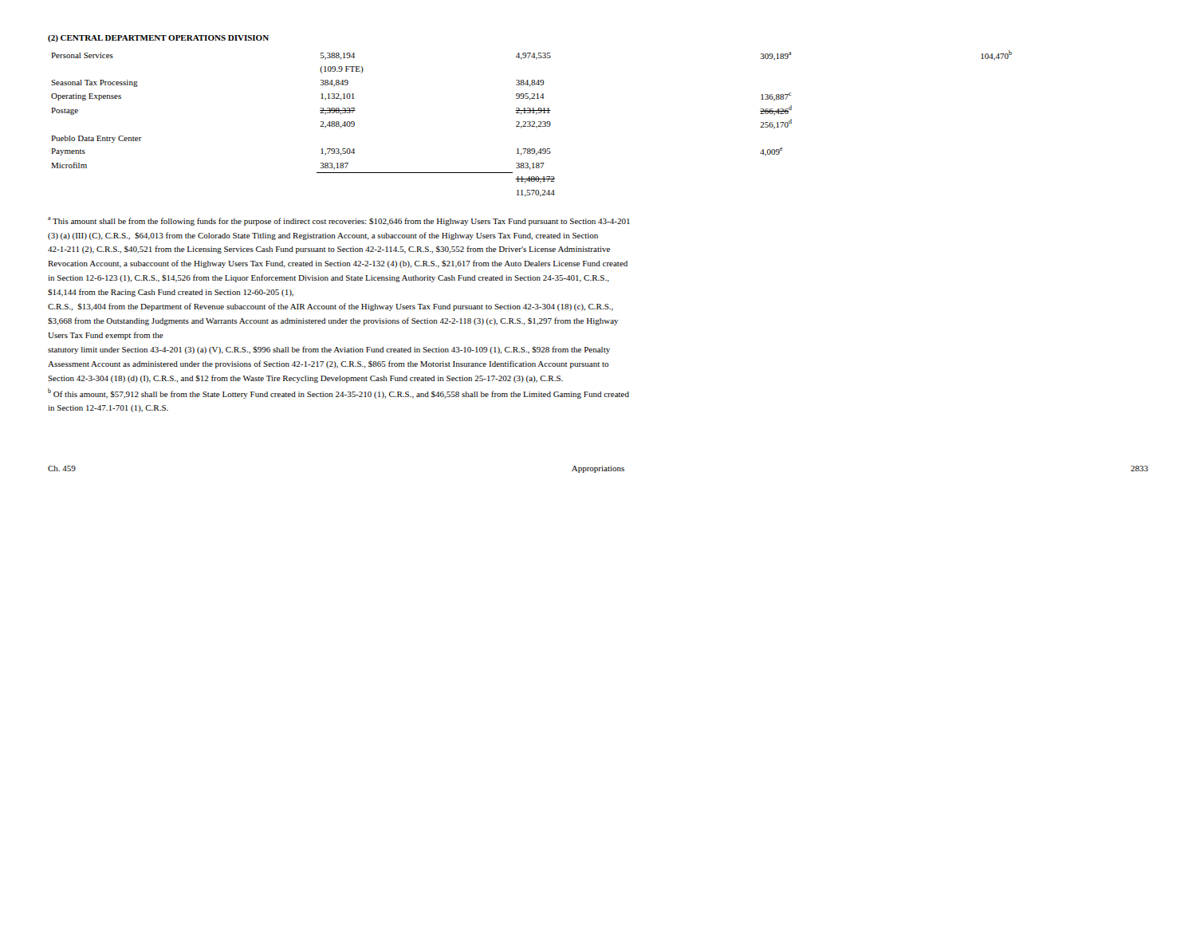(2) CENTRAL DEPARTMENT OPERATIONS DIVISION
| Personal Services | 5,388,194 | 4,974,535 | 309,189 a | 104,470 b |
| | (109.9 FTE) | | | |
| Seasonal Tax Processing | 384,849 | 384,849 | | |
| Operating Expenses | 1,132,101 | 995,214 | 136,887 c | |
| Postage | 2,398,337 | 2,131,911 | 266,426 d | |
| | 2,488,409 | 2,232,239 | 256,170 d | |
| Pueblo Data Entry Center | | | | |
| Payments | 1,793,504 | 1,789,495 | 4,009 e | |
| Microfilm | 383,187 | 383,187 | | |
| | | 11,480,172 | | |
| | | 11,570,244 | | |
a This amount shall be from the following funds for the purpose of indirect cost recoveries: $102,646 from the Highway Users Tax Fund pursuant to Section 43-4-201
(3) (a) (III) (C), C.R.S., $64,013 from the Colorado State Titling and Registration Account, a subaccount of the Highway Users Tax Fund, created in Section
42-1-211 (2), C.R.S., $40,521 from the Licensing Services Cash Fund pursuant to Section 42-2-114.5, C.R.S., $30,552 from the Driver's License Administrative
Revocation Account, a subaccount of the Highway Users Tax Fund, created in Section 42-2-132 (4) (b), C.R.S., $21,617 from the Auto Dealers License Fund created
in Section 12-6-123 (1), C.R.S., $14,526 from the Liquor Enforcement Division and State Licensing Authority Cash Fund created in Section 24-35-401, C.R.S.,
$14,144 from the Racing Cash Fund created in Section 12-60-205 (1),
C.R.S., $13,404 from the Department of Revenue subaccount of the AIR Account of the Highway Users Tax Fund pursuant to Section 42-3-304 (18) (c), C.R.S.,
$3,668 from the Outstanding Judgments and Warrants Account as administered under the provisions of Section 42-2-118 (3) (c), C.R.S., $1,297 from the Highway
Users Tax Fund exempt from the
statutory limit under Section 43-4-201 (3) (a) (V), C.R.S., $996 shall be from the Aviation Fund created in Section 43-10-109 (1), C.R.S., $928 from the Penalty
Assessment Account as administered under the provisions of Section 42-1-217 (2), C.R.S., $865 from the Motorist Insurance Identification Account pursuant to
Section 42-3-304 (18) (d) (I), C.R.S., and $12 from the Waste Tire Recycling Development Cash Fund created in Section 25-17-202 (3) (a), C.R.S.
b Of this amount, $57,912 shall be from the State Lottery Fund created in Section 24-35-210 (1), C.R.S., and $46,558 shall be from the Limited Gaming Fund created
in Section 12-47.1-701 (1), C.R.S.
Ch. 459
Appropriations
2833